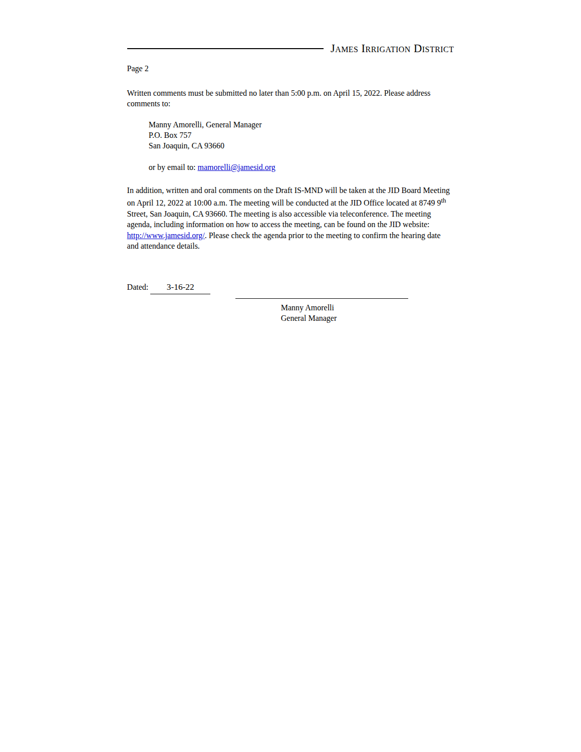James Irrigation District
Page 2
Written comments must be submitted no later than 5:00 p.m. on April 15, 2022. Please address comments to:
Manny Amorelli, General Manager
P.O. Box 757
San Joaquin, CA 93660
or by email to: mamorelli@jamesid.org
In addition, written and oral comments on the Draft IS-MND will be taken at the JID Board Meeting on April 12, 2022 at 10:00 a.m. The meeting will be conducted at the JID Office located at 8749 9th Street, San Joaquin, CA 93660. The meeting is also accessible via teleconference. The meeting agenda, including information on how to access the meeting, can be found on the JID website: http://www.jamesid.org/. Please check the agenda prior to the meeting to confirm the hearing date and attendance details.
Dated: 3-16-22
 
Manny Amorelli
General Manager